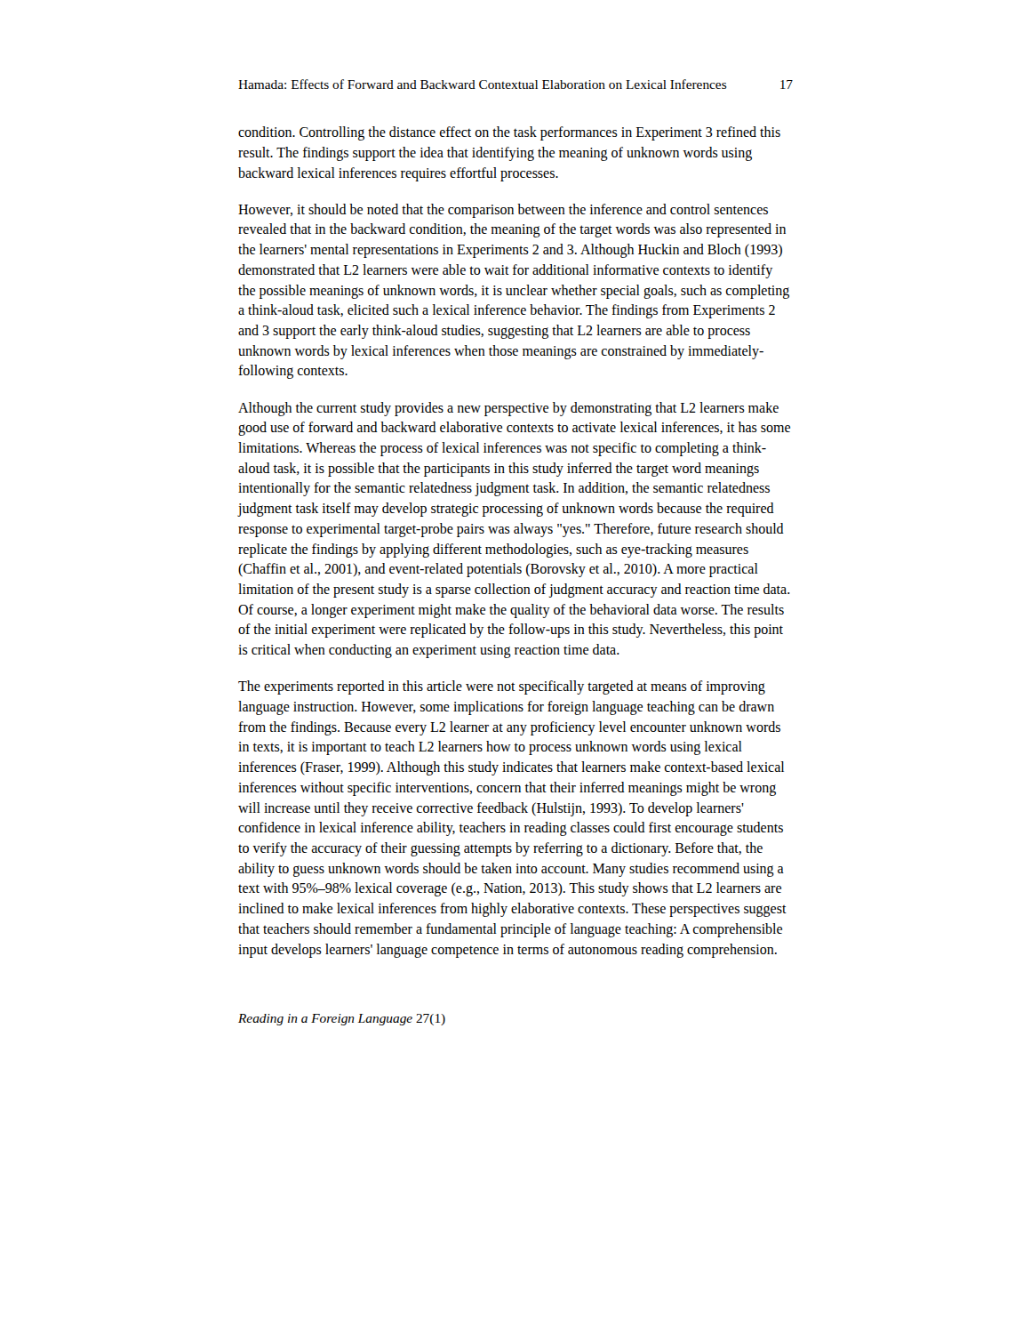Hamada: Effects of Forward and Backward Contextual Elaboration on Lexical Inferences 17
condition. Controlling the distance effect on the task performances in Experiment 3 refined this result. The findings support the idea that identifying the meaning of unknown words using backward lexical inferences requires effortful processes.
However, it should be noted that the comparison between the inference and control sentences revealed that in the backward condition, the meaning of the target words was also represented in the learners' mental representations in Experiments 2 and 3. Although Huckin and Bloch (1993) demonstrated that L2 learners were able to wait for additional informative contexts to identify the possible meanings of unknown words, it is unclear whether special goals, such as completing a think-aloud task, elicited such a lexical inference behavior. The findings from Experiments 2 and 3 support the early think-aloud studies, suggesting that L2 learners are able to process unknown words by lexical inferences when those meanings are constrained by immediately-following contexts.
Although the current study provides a new perspective by demonstrating that L2 learners make good use of forward and backward elaborative contexts to activate lexical inferences, it has some limitations. Whereas the process of lexical inferences was not specific to completing a think-aloud task, it is possible that the participants in this study inferred the target word meanings intentionally for the semantic relatedness judgment task. In addition, the semantic relatedness judgment task itself may develop strategic processing of unknown words because the required response to experimental target-probe pairs was always "yes." Therefore, future research should replicate the findings by applying different methodologies, such as eye-tracking measures (Chaffin et al., 2001), and event-related potentials (Borovsky et al., 2010). A more practical limitation of the present study is a sparse collection of judgment accuracy and reaction time data. Of course, a longer experiment might make the quality of the behavioral data worse. The results of the initial experiment were replicated by the follow-ups in this study. Nevertheless, this point is critical when conducting an experiment using reaction time data.
The experiments reported in this article were not specifically targeted at means of improving language instruction. However, some implications for foreign language teaching can be drawn from the findings. Because every L2 learner at any proficiency level encounter unknown words in texts, it is important to teach L2 learners how to process unknown words using lexical inferences (Fraser, 1999). Although this study indicates that learners make context-based lexical inferences without specific interventions, concern that their inferred meanings might be wrong will increase until they receive corrective feedback (Hulstijn, 1993). To develop learners' confidence in lexical inference ability, teachers in reading classes could first encourage students to verify the accuracy of their guessing attempts by referring to a dictionary. Before that, the ability to guess unknown words should be taken into account. Many studies recommend using a text with 95%–98% lexical coverage (e.g., Nation, 2013). This study shows that L2 learners are inclined to make lexical inferences from highly elaborative contexts. These perspectives suggest that teachers should remember a fundamental principle of language teaching: A comprehensible input develops learners' language competence in terms of autonomous reading comprehension.
Reading in a Foreign Language 27(1)